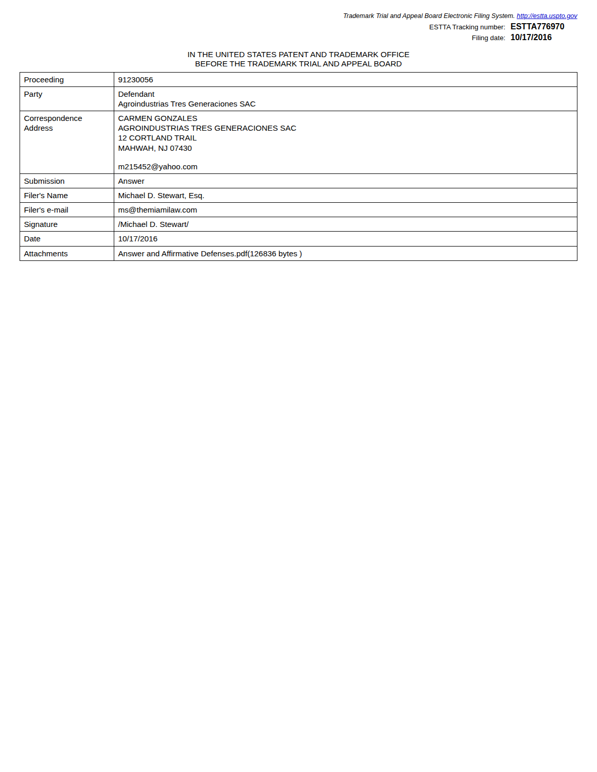Trademark Trial and Appeal Board Electronic Filing System. http://estta.uspto.gov
ESTTA Tracking number: ESTTA776970
Filing date: 10/17/2016
IN THE UNITED STATES PATENT AND TRADEMARK OFFICE
BEFORE THE TRADEMARK TRIAL AND APPEAL BOARD
| Proceeding | 91230056 |
| Party | Defendant Agroindustrias Tres Generaciones SAC |
| Correspondence Address | CARMEN GONZALES AGROINDUSTRIAS TRES GENERACIONES SAC 12 CORTLAND TRAIL MAHWAH, NJ 07430 m215452@yahoo.com |
| Submission | Answer |
| Filer's Name | Michael D. Stewart, Esq. |
| Filer's e-mail | ms@themiamilaw.com |
| Signature | /Michael D. Stewart/ |
| Date | 10/17/2016 |
| Attachments | Answer and Affirmative Defenses.pdf(126836 bytes ) |